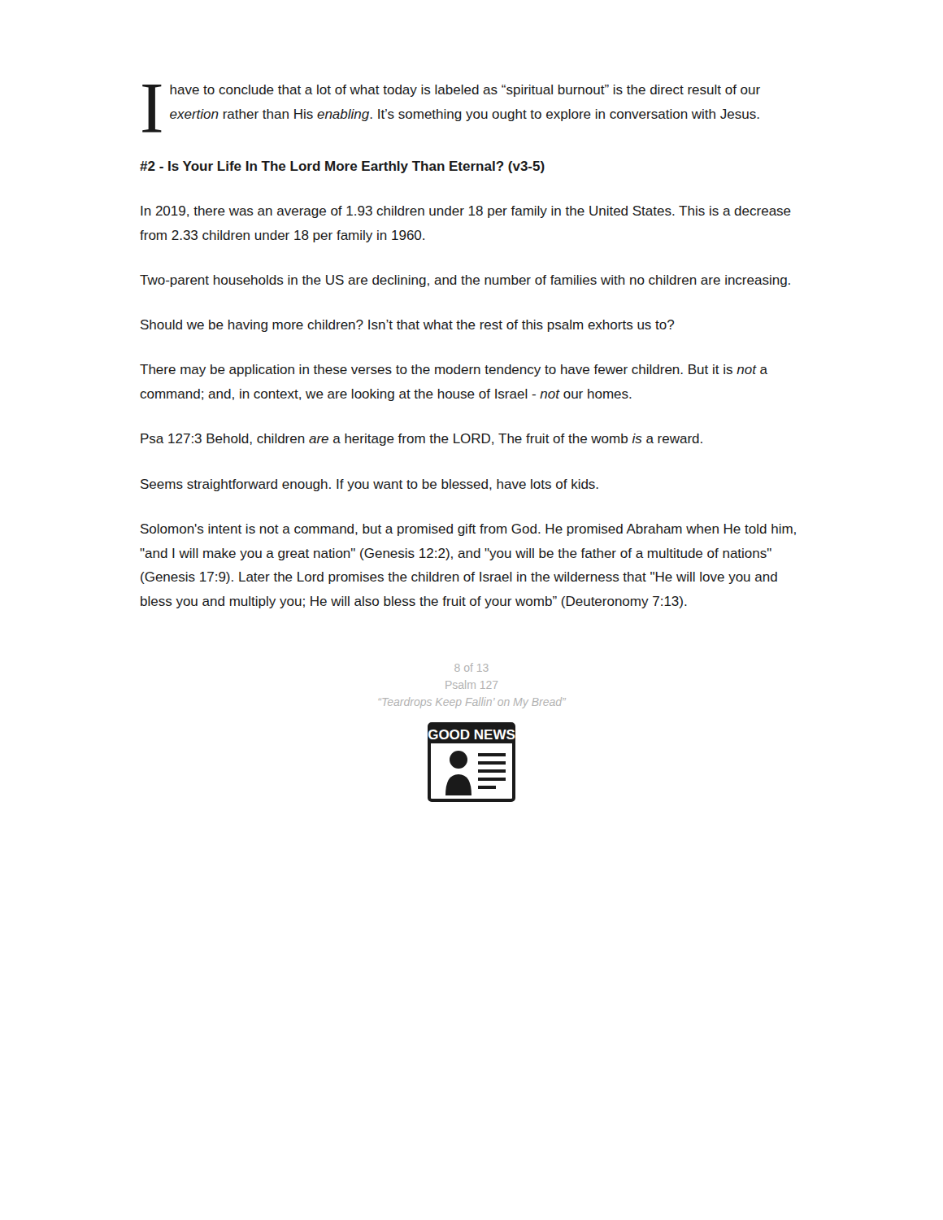I have to conclude that a lot of what today is labeled as “spiritual burnout” is the direct result of our exertion rather than His enabling. It’s something you ought to explore in conversation with Jesus.
#2 - Is Your Life In The Lord More Earthly Than Eternal? (v3-5)
In 2019, there was an average of 1.93 children under 18 per family in the United States. This is a decrease from 2.33 children under 18 per family in 1960.
Two-parent households in the US are declining, and the number of families with no children are increasing.
Should we be having more children? Isn’t that what the rest of this psalm exhorts us to?
There may be application in these verses to the modern tendency to have fewer children. But it is not a command; and, in context, we are looking at the house of Israel - not our homes.
Psa 127:3 Behold, children are a heritage from the LORD, The fruit of the womb is a reward.
Seems straightforward enough. If you want to be blessed, have lots of kids.
Solomon's intent is not a command, but a promised gift from God. He promised Abraham when He told him, "and I will make you a great nation" (Genesis 12:2), and "you will be the father of a multitude of nations" (Genesis 17:9). Later the Lord promises the children of Israel in the wilderness that "He will love you and bless you and multiply you; He will also bless the fruit of your womb” (Deuteronomy 7:13).
8 of 13
Psalm 127
“Teardrops Keep Fallin’ on My Bread”
GOOD NEWS